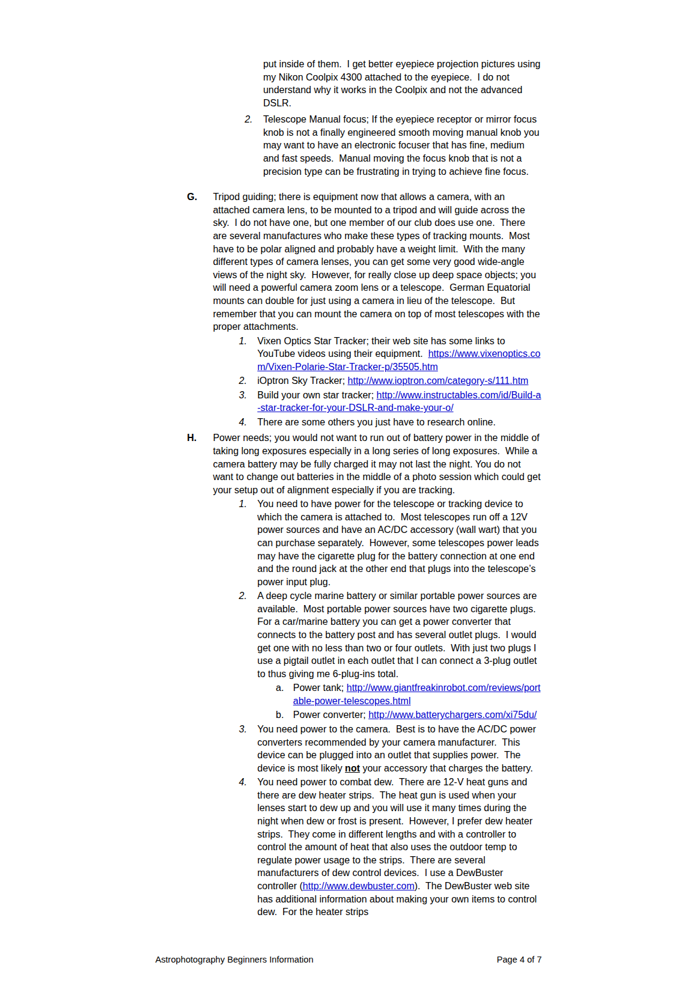put inside of them. I get better eyepiece projection pictures using my Nikon Coolpix 4300 attached to the eyepiece. I do not understand why it works in the Coolpix and not the advanced DSLR.
2. Telescope Manual focus; If the eyepiece receptor or mirror focus knob is not a finally engineered smooth moving manual knob you may want to have an electronic focuser that has fine, medium and fast speeds. Manual moving the focus knob that is not a precision type can be frustrating in trying to achieve fine focus.
G. Tripod guiding; there is equipment now that allows a camera, with an attached camera lens, to be mounted to a tripod and will guide across the sky. I do not have one, but one member of our club does use one. There are several manufactures who make these types of tracking mounts. Most have to be polar aligned and probably have a weight limit. With the many different types of camera lenses, you can get some very good wide-angle views of the night sky. However, for really close up deep space objects; you will need a powerful camera zoom lens or a telescope. German Equatorial mounts can double for just using a camera in lieu of the telescope. But remember that you can mount the camera on top of most telescopes with the proper attachments.
1. Vixen Optics Star Tracker; their web site has some links to YouTube videos using their equipment. https://www.vixenoptics.com/Vixen-Polarie-Star-Tracker-p/35505.htm
2. iOptron Sky Tracker; http://www.ioptron.com/category-s/111.htm
3. Build your own star tracker; http://www.instructables.com/id/Build-a-star-tracker-for-your-DSLR-and-make-your-o/
4. There are some others you just have to research online.
H. Power needs; you would not want to run out of battery power in the middle of taking long exposures especially in a long series of long exposures. While a camera battery may be fully charged it may not last the night. You do not want to change out batteries in the middle of a photo session which could get your setup out of alignment especially if you are tracking.
1. You need to have power for the telescope or tracking device to which the camera is attached to. Most telescopes run off a 12V power sources and have an AC/DC accessory (wall wart) that you can purchase separately. However, some telescopes power leads may have the cigarette plug for the battery connection at one end and the round jack at the other end that plugs into the telescope’s power input plug.
2. A deep cycle marine battery or similar portable power sources are available. Most portable power sources have two cigarette plugs. For a car/marine battery you can get a power converter that connects to the battery post and has several outlet plugs. I would get one with no less than two or four outlets. With just two plugs I use a pigtail outlet in each outlet that I can connect a 3-plug outlet to thus giving me 6-plug-ins total.
a. Power tank; http://www.giantfreakinrobot.com/reviews/portable-power-telescopes.html
b. Power converter; http://www.batterychargers.com/xi75du/
3. You need power to the camera. Best is to have the AC/DC power converters recommended by your camera manufacturer. This device can be plugged into an outlet that supplies power. The device is most likely not your accessory that charges the battery.
4. You need power to combat dew. There are 12-V heat guns and there are dew heater strips. The heat gun is used when your lenses start to dew up and you will use it many times during the night when dew or frost is present. However, I prefer dew heater strips. They come in different lengths and with a controller to control the amount of heat that also uses the outdoor temp to regulate power usage to the strips. There are several manufacturers of dew control devices. I use a DewBuster controller (http://www.dewbuster.com). The DewBuster web site has additional information about making your own items to control dew. For the heater strips
Astrophotography Beginners Information Page 4 of 7